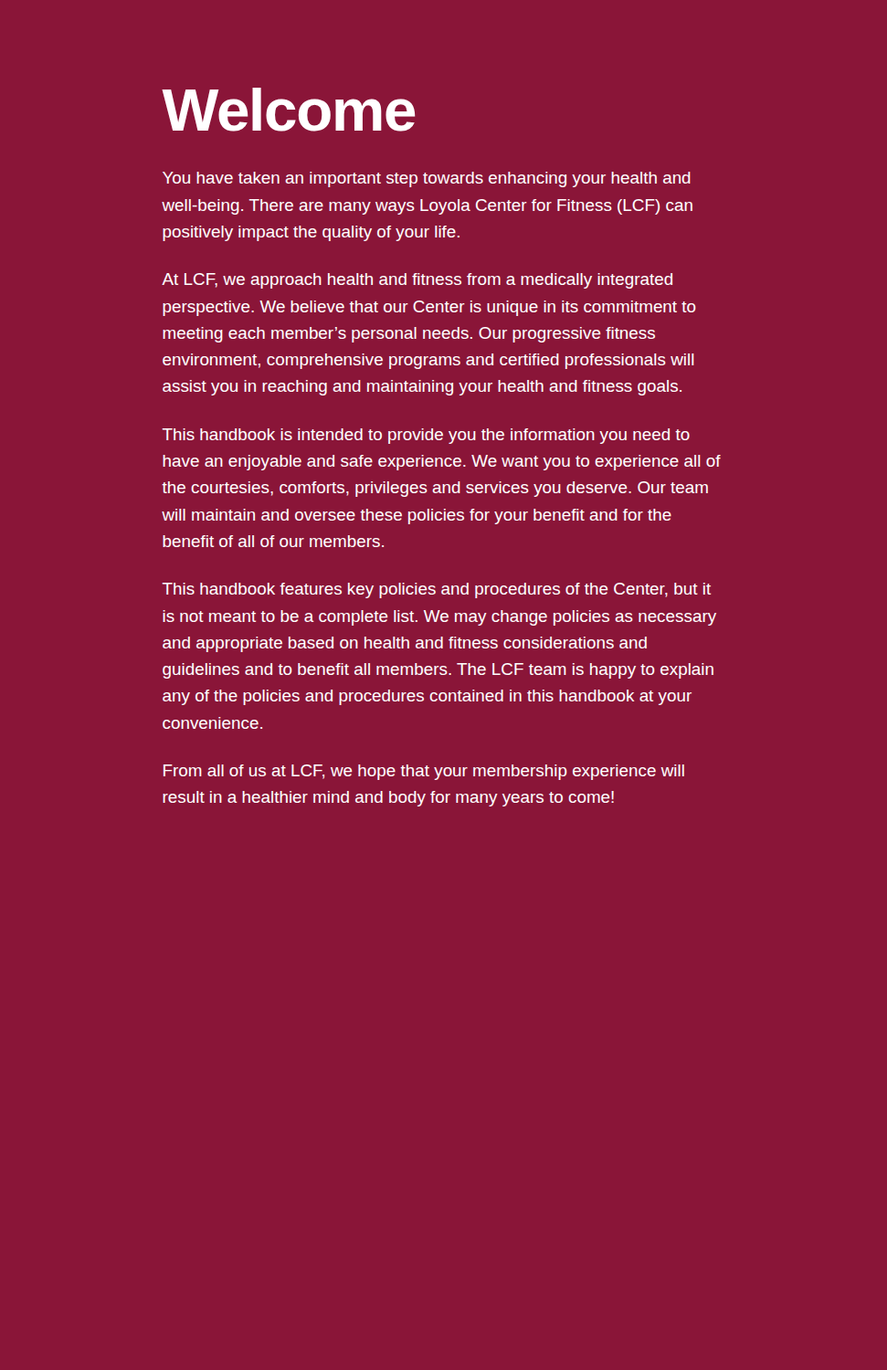Welcome
You have taken an important step towards enhancing your health and well-being. There are many ways Loyola Center for Fitness (LCF) can positively impact the quality of your life.
At LCF, we approach health and fitness from a medically integrated perspective. We believe that our Center is unique in its commitment to meeting each member’s personal needs. Our progressive fitness environment, comprehensive programs and certified professionals will assist you in reaching and maintaining your health and fitness goals.
This handbook is intended to provide you the information you need to have an enjoyable and safe experience. We want you to experience all of the courtesies, comforts, privileges and services you deserve. Our team will maintain and oversee these policies for your benefit and for the benefit of all of our members.
This handbook features key policies and procedures of the Center, but it is not meant to be a complete list. We may change policies as necessary and appropriate based on health and fitness considerations and guidelines and to benefit all members. The LCF team is happy to explain any of the policies and procedures contained in this handbook at your convenience.
From all of us at LCF, we hope that your membership experience will result in a healthier mind and body for many years to come!